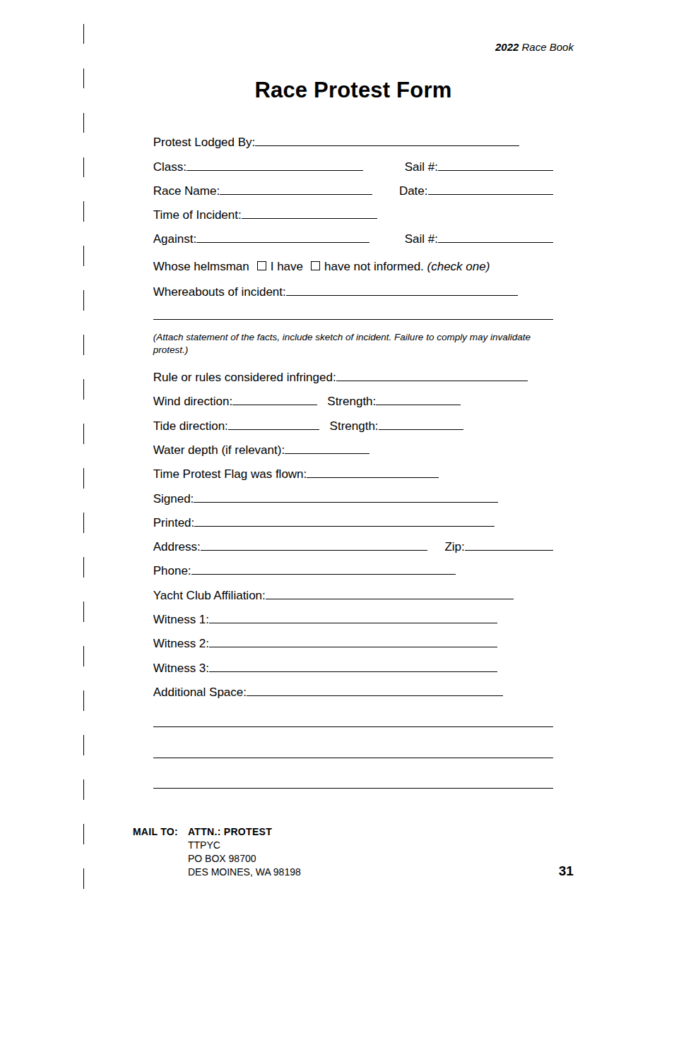2022 Race Book
Race Protest Form
Protest Lodged By:
Class:
Sail #:
Race Name:
Date:
Time of Incident:
Against:
Sail #:
Whose helmsman I have have not informed. (check one)
Whereabouts of incident:
(Attach statement of the facts, include sketch of incident. Failure to comply may invalidate protest.)
Rule or rules considered infringed:
Wind direction: Strength:
Tide direction: Strength:
Water depth (if relevant):
Time Protest Flag was flown:
Signed:
Printed:
Address:
Zip:
Phone:
Yacht Club Affiliation:
Witness 1:
Witness 2:
Witness 3:
Additional Space:
| MAIL TO: | ATTN.: PROTEST TTPYC PO BOX 98700 DES MOINES, WA 98198 |
31